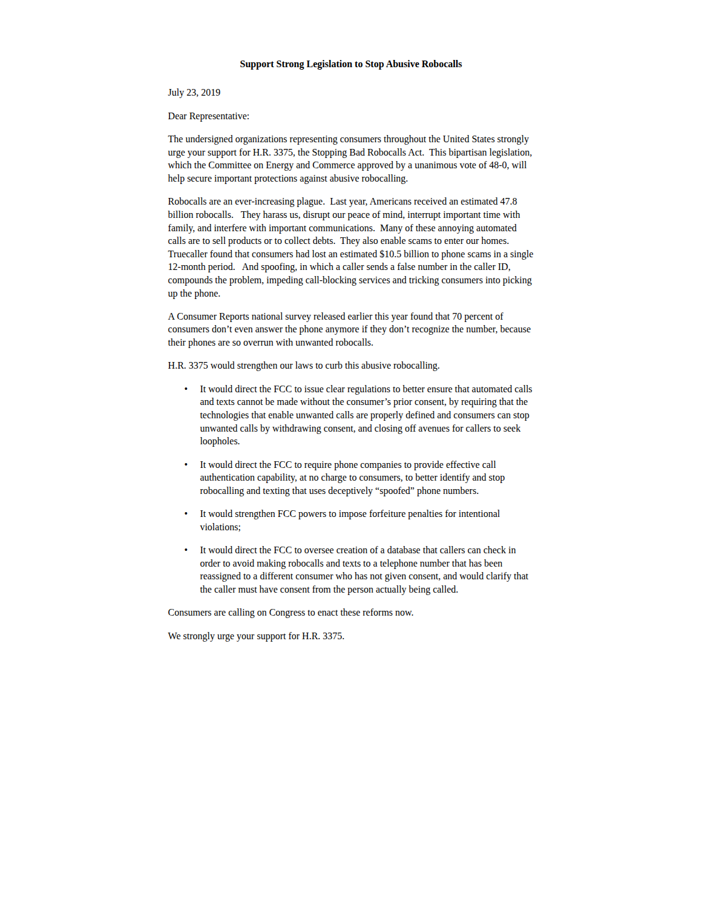Support Strong Legislation to Stop Abusive Robocalls
July 23, 2019
Dear Representative:
The undersigned organizations representing consumers throughout the United States strongly urge your support for H.R. 3375, the Stopping Bad Robocalls Act. This bipartisan legislation, which the Committee on Energy and Commerce approved by a unanimous vote of 48-0, will help secure important protections against abusive robocalling.
Robocalls are an ever-increasing plague. Last year, Americans received an estimated 47.8 billion robocalls. They harass us, disrupt our peace of mind, interrupt important time with family, and interfere with important communications. Many of these annoying automated calls are to sell products or to collect debts. They also enable scams to enter our homes. Truecaller found that consumers had lost an estimated $10.5 billion to phone scams in a single 12-month period. And spoofing, in which a caller sends a false number in the caller ID, compounds the problem, impeding call-blocking services and tricking consumers into picking up the phone.
A Consumer Reports national survey released earlier this year found that 70 percent of consumers don’t even answer the phone anymore if they don’t recognize the number, because their phones are so overrun with unwanted robocalls.
H.R. 3375 would strengthen our laws to curb this abusive robocalling.
It would direct the FCC to issue clear regulations to better ensure that automated calls and texts cannot be made without the consumer’s prior consent, by requiring that the technologies that enable unwanted calls are properly defined and consumers can stop unwanted calls by withdrawing consent, and closing off avenues for callers to seek loopholes.
It would direct the FCC to require phone companies to provide effective call authentication capability, at no charge to consumers, to better identify and stop robocalling and texting that uses deceptively “spoofed” phone numbers.
It would strengthen FCC powers to impose forfeiture penalties for intentional violations;
It would direct the FCC to oversee creation of a database that callers can check in order to avoid making robocalls and texts to a telephone number that has been reassigned to a different consumer who has not given consent, and would clarify that the caller must have consent from the person actually being called.
Consumers are calling on Congress to enact these reforms now.
We strongly urge your support for H.R. 3375.